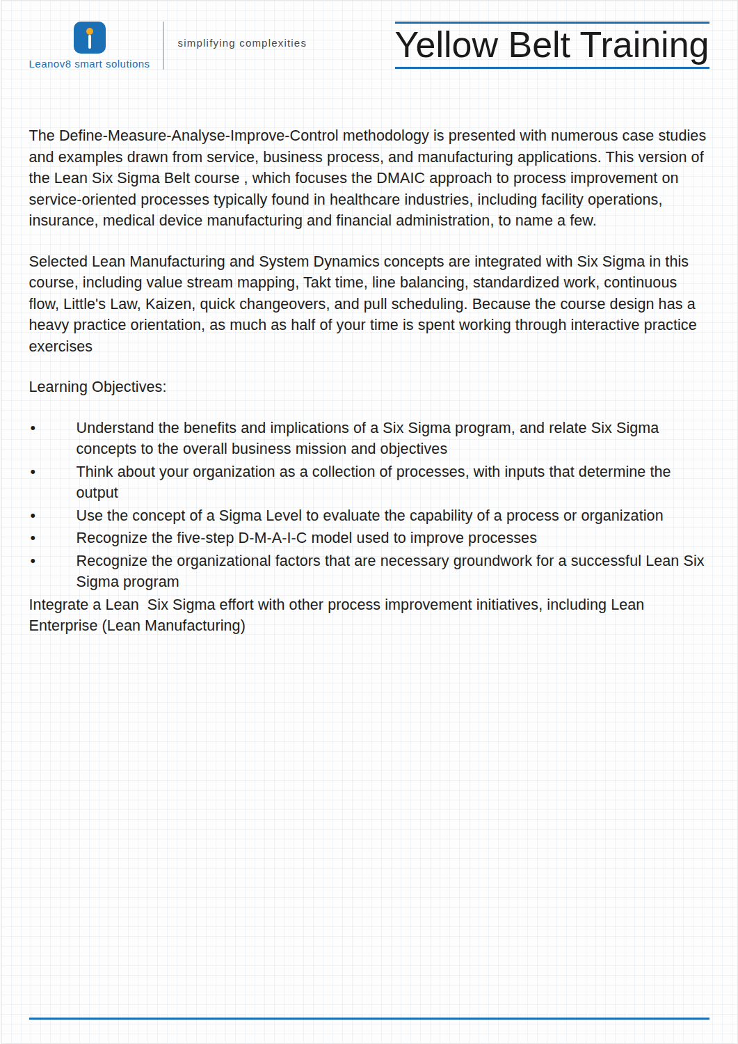Leanov8 smart solutions
simplifying complexities
Yellow Belt Training
The Define-Measure-Analyse-Improve-Control methodology is presented with numerous case studies and examples drawn from service, business process, and manufacturing applications. This version of the Lean Six Sigma Belt course , which focuses the DMAIC approach to process improvement on service-oriented processes typically found in healthcare industries, including facility operations, insurance, medical device manufacturing and financial administration, to name a few.
Selected Lean Manufacturing and System Dynamics concepts are integrated with Six Sigma in this course, including value stream mapping, Takt time, line balancing, standardized work, continuous flow, Little's Law, Kaizen, quick changeovers, and pull scheduling. Because the course design has a heavy practice orientation, as much as half of your time is spent working through interactive practice exercises
Learning Objectives:
•Understand the benefits and implications of a Six Sigma program, and relate Six Sigma concepts to the overall business mission and objectives
•Think about your organization as a collection of processes, with inputs that determine the output
•Use the concept of a Sigma Level to evaluate the capability of a process or organization
•Recognize the five-step D-M-A-I-C model used to improve processes
•Recognize the organizational factors that are necessary groundwork for a successful Lean Six Sigma program
Integrate a Lean Six Sigma effort with other process improvement initiatives, including Lean Enterprise (Lean Manufacturing)